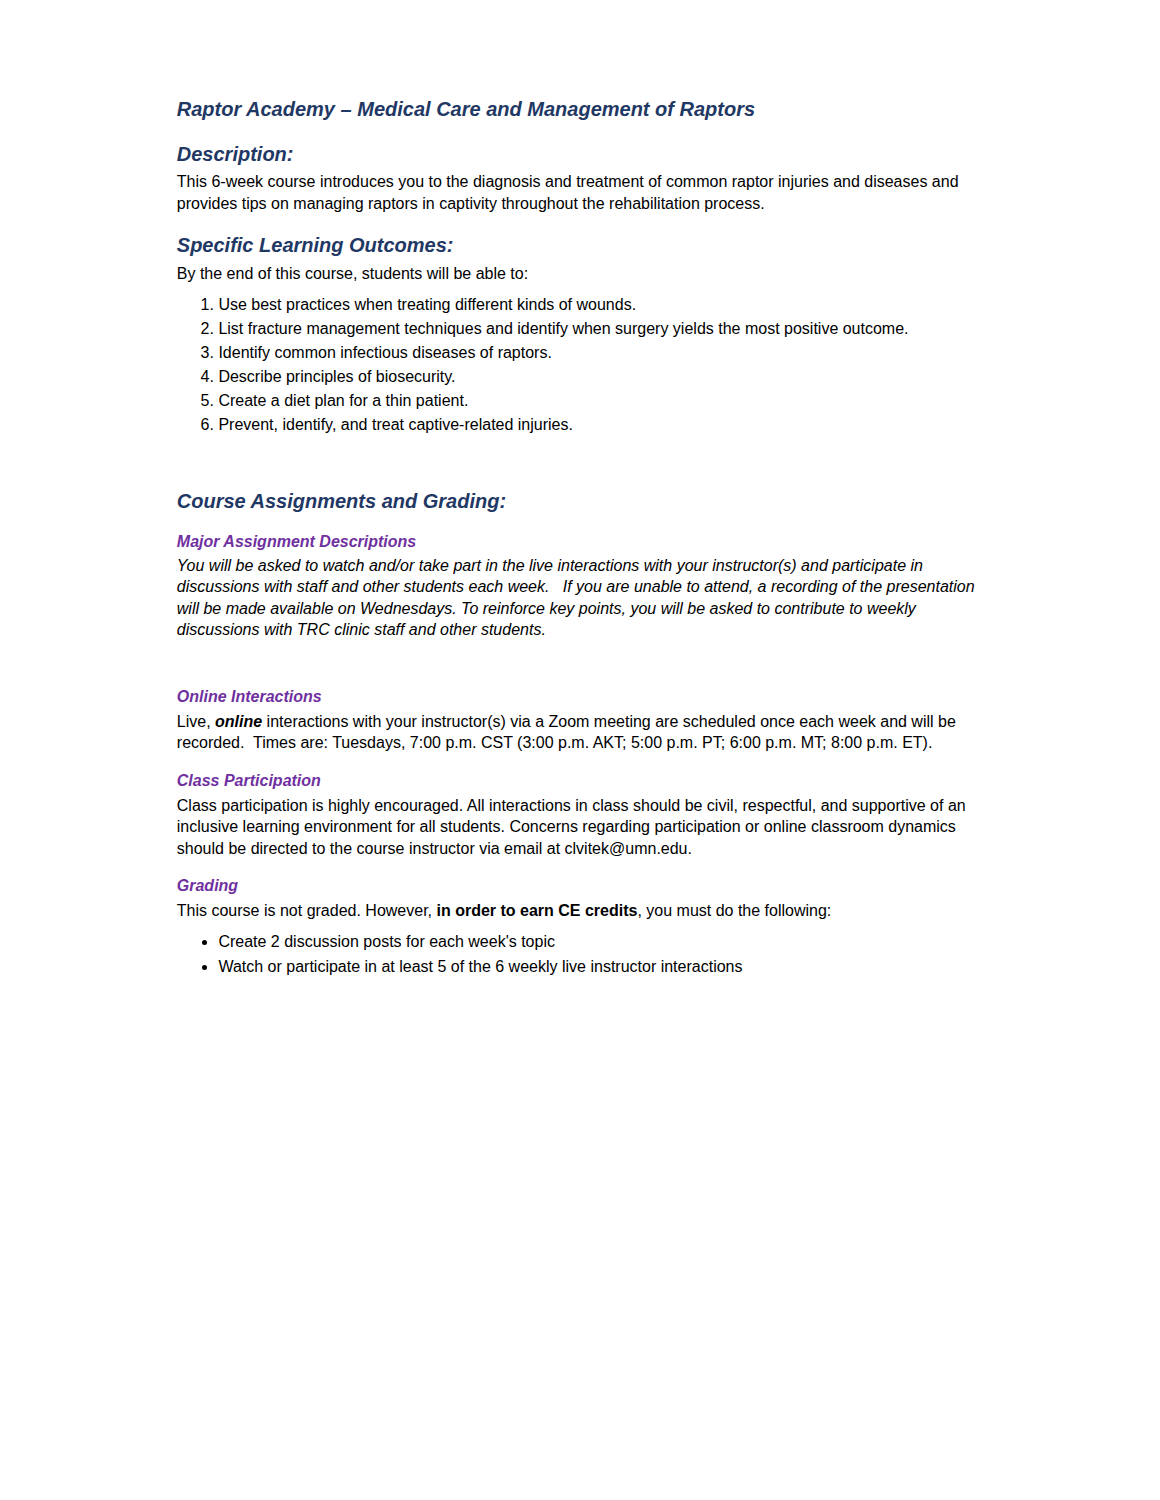Raptor Academy – Medical Care and Management of Raptors
Description:
This 6-week course introduces you to the diagnosis and treatment of common raptor injuries and diseases and provides tips on managing raptors in captivity throughout the rehabilitation process.
Specific Learning Outcomes:
By the end of this course, students will be able to:
Use best practices when treating different kinds of wounds.
List fracture management techniques and identify when surgery yields the most positive outcome.
Identify common infectious diseases of raptors.
Describe principles of biosecurity.
Create a diet plan for a thin patient.
Prevent, identify, and treat captive-related injuries.
Course Assignments and Grading:
Major Assignment Descriptions
You will be asked to watch and/or take part in the live interactions with your instructor(s) and participate in discussions with staff and other students each week. If you are unable to attend, a recording of the presentation will be made available on Wednesdays. To reinforce key points, you will be asked to contribute to weekly discussions with TRC clinic staff and other students.
Online Interactions
Live, online interactions with your instructor(s) via a Zoom meeting are scheduled once each week and will be recorded. Times are: Tuesdays, 7:00 p.m. CST (3:00 p.m. AKT; 5:00 p.m. PT; 6:00 p.m. MT; 8:00 p.m. ET).
Class Participation
Class participation is highly encouraged. All interactions in class should be civil, respectful, and supportive of an inclusive learning environment for all students. Concerns regarding participation or online classroom dynamics should be directed to the course instructor via email at clvitek@umn.edu.
Grading
This course is not graded. However, in order to earn CE credits, you must do the following:
Create 2 discussion posts for each week's topic
Watch or participate in at least 5 of the 6 weekly live instructor interactions